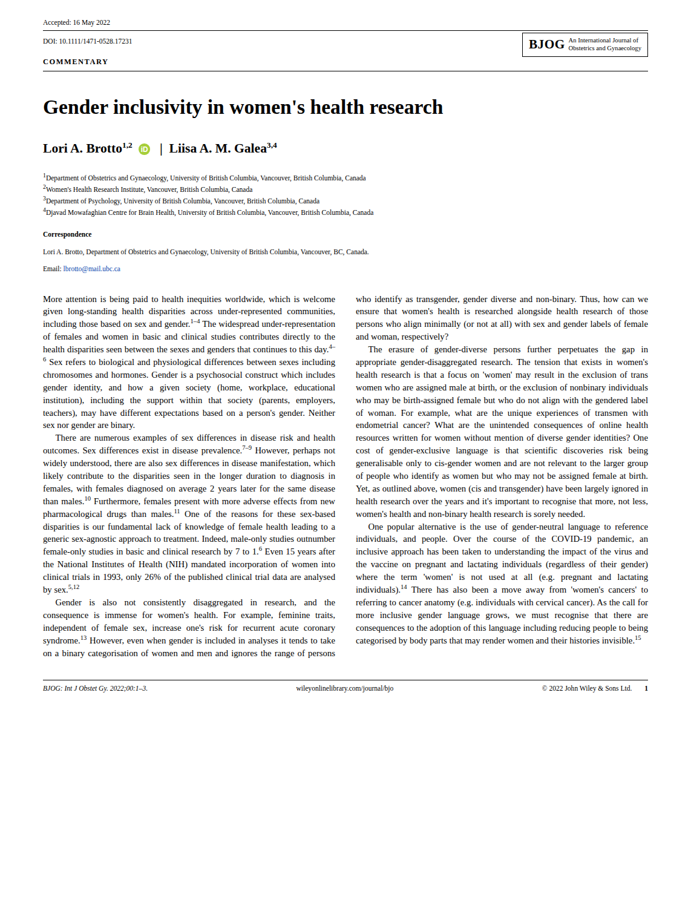Accepted: 16 May 2022
DOI: 10.1111/1471-0528.17231
BJOG An International Journal of
Obstetrics and Gynaecology
COMMENTARY
Gender inclusivity in women's health research
Lori A. Brotto1,2 | Liisa A. M. Galea3,4
1Department of Obstetrics and Gynaecology, University of British Columbia, Vancouver, British Columbia, Canada
2Women's Health Research Institute, Vancouver, British Columbia, Canada
3Department of Psychology, University of British Columbia, Vancouver, British Columbia, Canada
4Djavad Mowafaghian Centre for Brain Health, University of British Columbia, Vancouver, British Columbia, Canada
Correspondence
Lori A. Brotto, Department of Obstetrics and Gynaecology, University of British Columbia, Vancouver, BC, Canada.
Email: lbrotto@mail.ubc.ca
More attention is being paid to health inequities worldwide, which is welcome given long-standing health disparities across under-represented communities, including those based on sex and gender.1–4 The widespread under-representation of females and women in basic and clinical studies contributes directly to the health disparities seen between the sexes and genders that continues to this day.4–6 Sex refers to biological and physiological differences between sexes including chromosomes and hormones. Gender is a psychosocial construct which includes gender identity, and how a given society (home, workplace, educational institution), including the support within that society (parents, employers, teachers), may have different expectations based on a person's gender. Neither sex nor gender are binary.
There are numerous examples of sex differences in disease risk and health outcomes. Sex differences exist in disease prevalence.7–9 However, perhaps not widely understood, there are also sex differences in disease manifestation, which likely contribute to the disparities seen in the longer duration to diagnosis in females, with females diagnosed on average 2 years later for the same disease than males.10 Furthermore, females present with more adverse effects from new pharmacological drugs than males.11 One of the reasons for these sex-based disparities is our fundamental lack of knowledge of female health leading to a generic sex-agnostic approach to treatment. Indeed, male-only studies outnumber female-only studies in basic and clinical research by 7 to 1.6 Even 15 years after the National Institutes of Health (NIH) mandated incorporation of women into clinical trials in 1993, only 26% of the published clinical trial data are analysed by sex.5,12
Gender is also not consistently disaggregated in research, and the consequence is immense for women's health. For example, feminine traits, independent of female sex, increase one's risk for recurrent acute coronary syndrome.13 However, even when gender is included in analyses it tends to take on a binary categorisation of women and men and ignores the range of persons who identify as transgender, gender diverse and non-binary. Thus, how can we ensure that women's health is researched alongside health research of those persons who align minimally (or not at all) with sex and gender labels of female and woman, respectively?
The erasure of gender-diverse persons further perpetuates the gap in appropriate gender-disaggregated research. The tension that exists in women's health research is that a focus on 'women' may result in the exclusion of trans women who are assigned male at birth, or the exclusion of nonbinary individuals who may be birth-assigned female but who do not align with the gendered label of woman. For example, what are the unique experiences of transmen with endometrial cancer? What are the unintended consequences of online health resources written for women without mention of diverse gender identities? One cost of gender-exclusive language is that scientific discoveries risk being generalisable only to cis-gender women and are not relevant to the larger group of people who identify as women but who may not be assigned female at birth. Yet, as outlined above, women (cis and transgender) have been largely ignored in health research over the years and it's important to recognise that more, not less, women's health and non-binary health research is sorely needed.
One popular alternative is the use of gender-neutral language to reference individuals, and people. Over the course of the COVID-19 pandemic, an inclusive approach has been taken to understanding the impact of the virus and the vaccine on pregnant and lactating individuals (regardless of their gender) where the term 'women' is not used at all (e.g. pregnant and lactating individuals).14 There has also been a move away from 'women's cancers' to referring to cancer anatomy (e.g. individuals with cervical cancer). As the call for more inclusive gender language grows, we must recognise that there are consequences to the adoption of this language including reducing people to being categorised by body parts that may render women and their histories invisible.15
BJOG: Int J Obstet Gy. 2022;00:1–3.
wileyonlinelibrary.com/journal/bjo
© 2022 John Wiley & Sons Ltd. 1